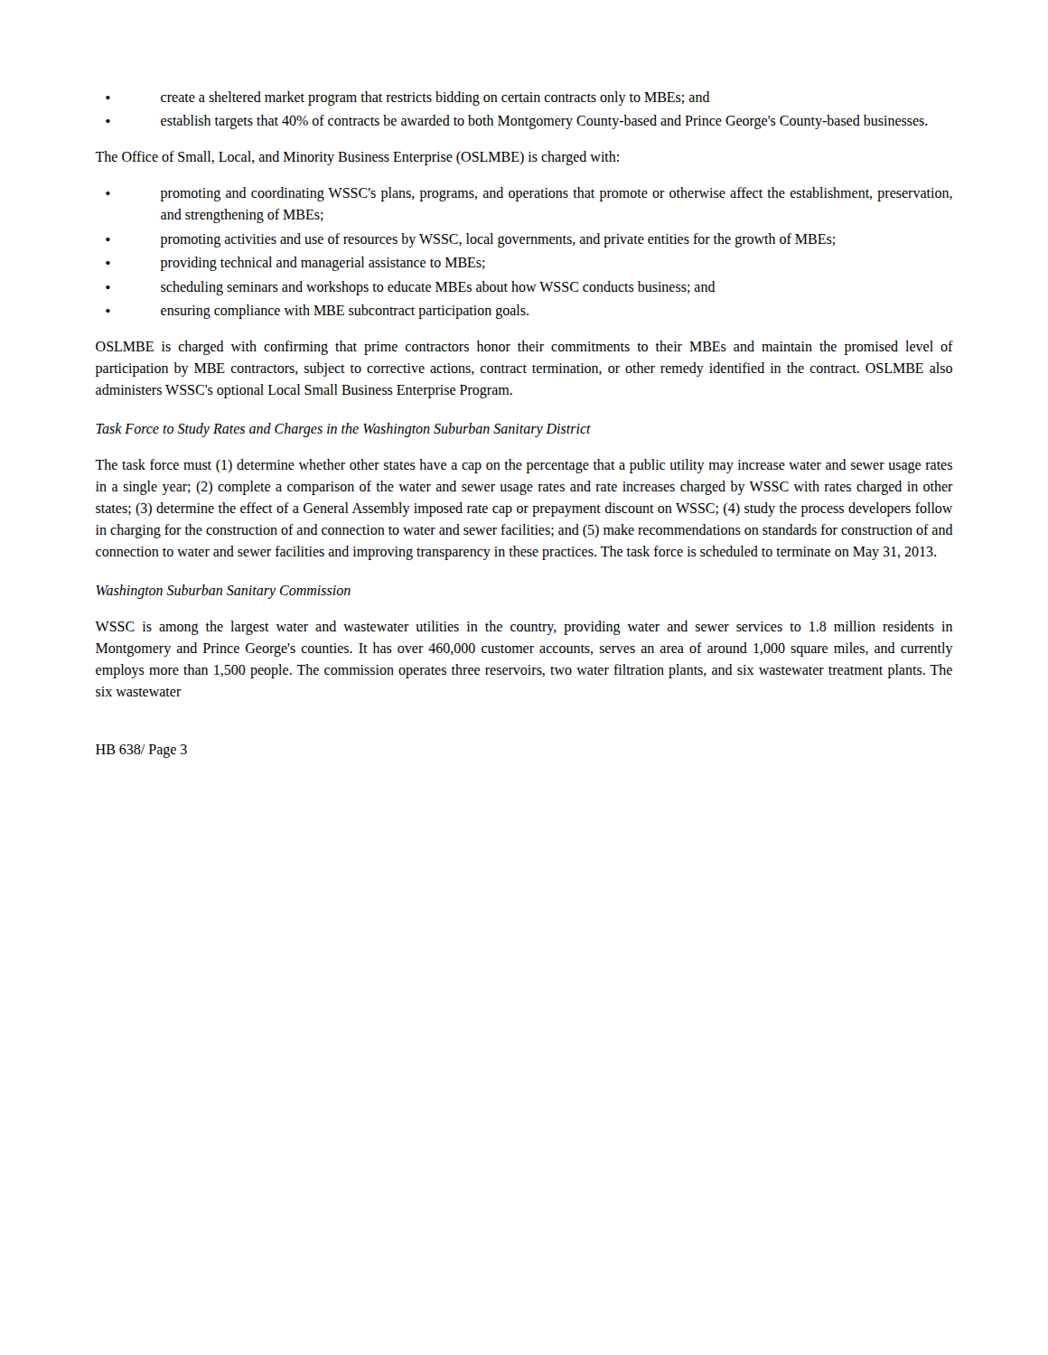create a sheltered market program that restricts bidding on certain contracts only to MBEs; and
establish targets that 40% of contracts be awarded to both Montgomery County-based and Prince George's County-based businesses.
The Office of Small, Local, and Minority Business Enterprise (OSLMBE) is charged with:
promoting and coordinating WSSC's plans, programs, and operations that promote or otherwise affect the establishment, preservation, and strengthening of MBEs;
promoting activities and use of resources by WSSC, local governments, and private entities for the growth of MBEs;
providing technical and managerial assistance to MBEs;
scheduling seminars and workshops to educate MBEs about how WSSC conducts business; and
ensuring compliance with MBE subcontract participation goals.
OSLMBE is charged with confirming that prime contractors honor their commitments to their MBEs and maintain the promised level of participation by MBE contractors, subject to corrective actions, contract termination, or other remedy identified in the contract. OSLMBE also administers WSSC's optional Local Small Business Enterprise Program.
Task Force to Study Rates and Charges in the Washington Suburban Sanitary District
The task force must (1) determine whether other states have a cap on the percentage that a public utility may increase water and sewer usage rates in a single year; (2) complete a comparison of the water and sewer usage rates and rate increases charged by WSSC with rates charged in other states; (3) determine the effect of a General Assembly imposed rate cap or prepayment discount on WSSC; (4) study the process developers follow in charging for the construction of and connection to water and sewer facilities; and (5) make recommendations on standards for construction of and connection to water and sewer facilities and improving transparency in these practices. The task force is scheduled to terminate on May 31, 2013.
Washington Suburban Sanitary Commission
WSSC is among the largest water and wastewater utilities in the country, providing water and sewer services to 1.8 million residents in Montgomery and Prince George's counties. It has over 460,000 customer accounts, serves an area of around 1,000 square miles, and currently employs more than 1,500 people. The commission operates three reservoirs, two water filtration plants, and six wastewater treatment plants. The six wastewater
HB 638/ Page 3